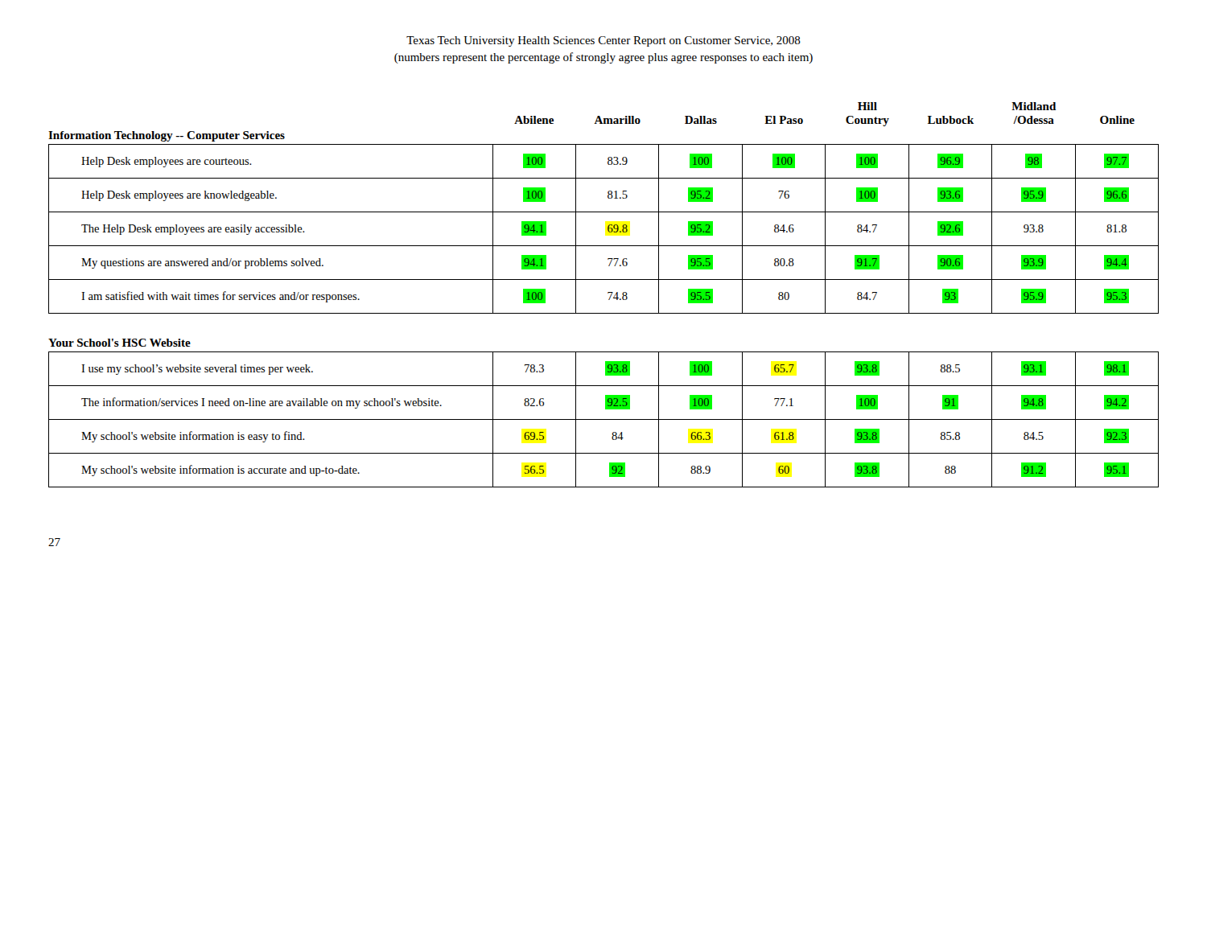Texas Tech University Health Sciences Center Report on Customer Service, 2008
(numbers represent the percentage of strongly agree plus agree responses to each item)
| | Abilene | Amarillo | Dallas | El Paso | Hill Country | Lubbock | Midland /Odessa | Online |
Information Technology -- Computer Services
| Help Desk employees are courteous. | 100 | 83.9 | 100 | 100 | 100 | 96.9 | 98 | 97.7 |
| Help Desk employees are knowledgeable. | 100 | 81.5 | 95.2 | 76 | 100 | 93.6 | 95.9 | 96.6 |
| The Help Desk employees are easily accessible. | 94.1 | 69.8 | 95.2 | 84.6 | 84.7 | 92.6 | 93.8 | 81.8 |
| My questions are answered and/or problems solved. | 94.1 | 77.6 | 95.5 | 80.8 | 91.7 | 90.6 | 93.9 | 94.4 |
| I am satisfied with wait times for services and/or responses. | 100 | 74.8 | 95.5 | 80 | 84.7 | 93 | 95.9 | 95.3 |
Your School's HSC Website
| I use my school’s website several times per week. | 78.3 | 93.8 | 100 | 65.7 | 93.8 | 88.5 | 93.1 | 98.1 |
| The information/services I need on-line are available on my school's website. | 82.6 | 92.5 | 100 | 77.1 | 100 | 91 | 94.8 | 94.2 |
| My school's website information is easy to find. | 69.5 | 84 | 66.3 | 61.8 | 93.8 | 85.8 | 84.5 | 92.3 |
| My school's website information is accurate and up-to-date. | 56.5 | 92 | 88.9 | 60 | 93.8 | 88 | 91.2 | 95.1 |
27